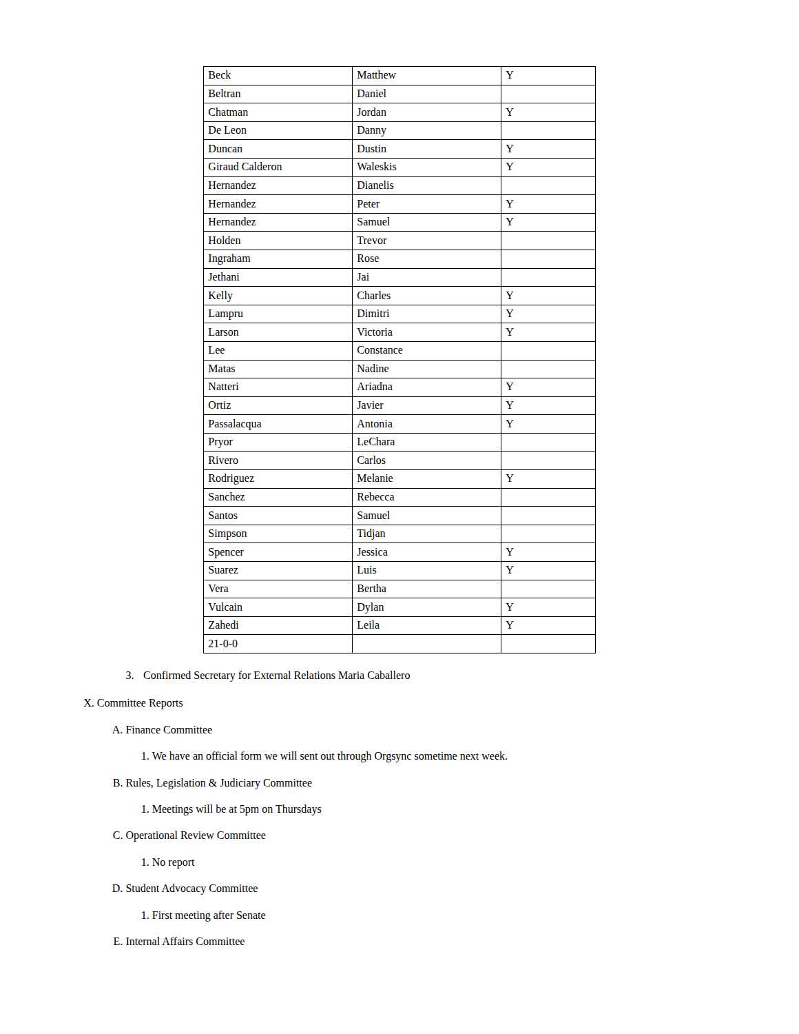| Beck | Matthew | Y |
| Beltran | Daniel | |
| Chatman | Jordan | Y |
| De Leon | Danny | |
| Duncan | Dustin | Y |
| Giraud Calderon | Waleskis | Y |
| Hernandez | Dianelis | |
| Hernandez | Peter | Y |
| Hernandez | Samuel | Y |
| Holden | Trevor | |
| Ingraham | Rose | |
| Jethani | Jai | |
| Kelly | Charles | Y |
| Lampru | Dimitri | Y |
| Larson | Victoria | Y |
| Lee | Constance | |
| Matas | Nadine | |
| Natteri | Ariadna | Y |
| Ortiz | Javier | Y |
| Passalacqua | Antonia | Y |
| Pryor | LeChara | |
| Rivero | Carlos | |
| Rodriguez | Melanie | Y |
| Sanchez | Rebecca | |
| Santos | Samuel | |
| Simpson | Tidjan | |
| Spencer | Jessica | Y |
| Suarez | Luis | Y |
| Vera | Bertha | |
| Vulcain | Dylan | Y |
| Zahedi | Leila | Y |
| 21-0-0 | | |
3. Confirmed Secretary for External Relations Maria Caballero
Committee Reports
Finance Committee
We have an official form we will sent out through Orgsync sometime next week.
Rules, Legislation & Judiciary Committee
Meetings will be at 5pm on Thursdays
Operational Review Committee
No report
Student Advocacy Committee
First meeting after Senate
Internal Affairs Committee